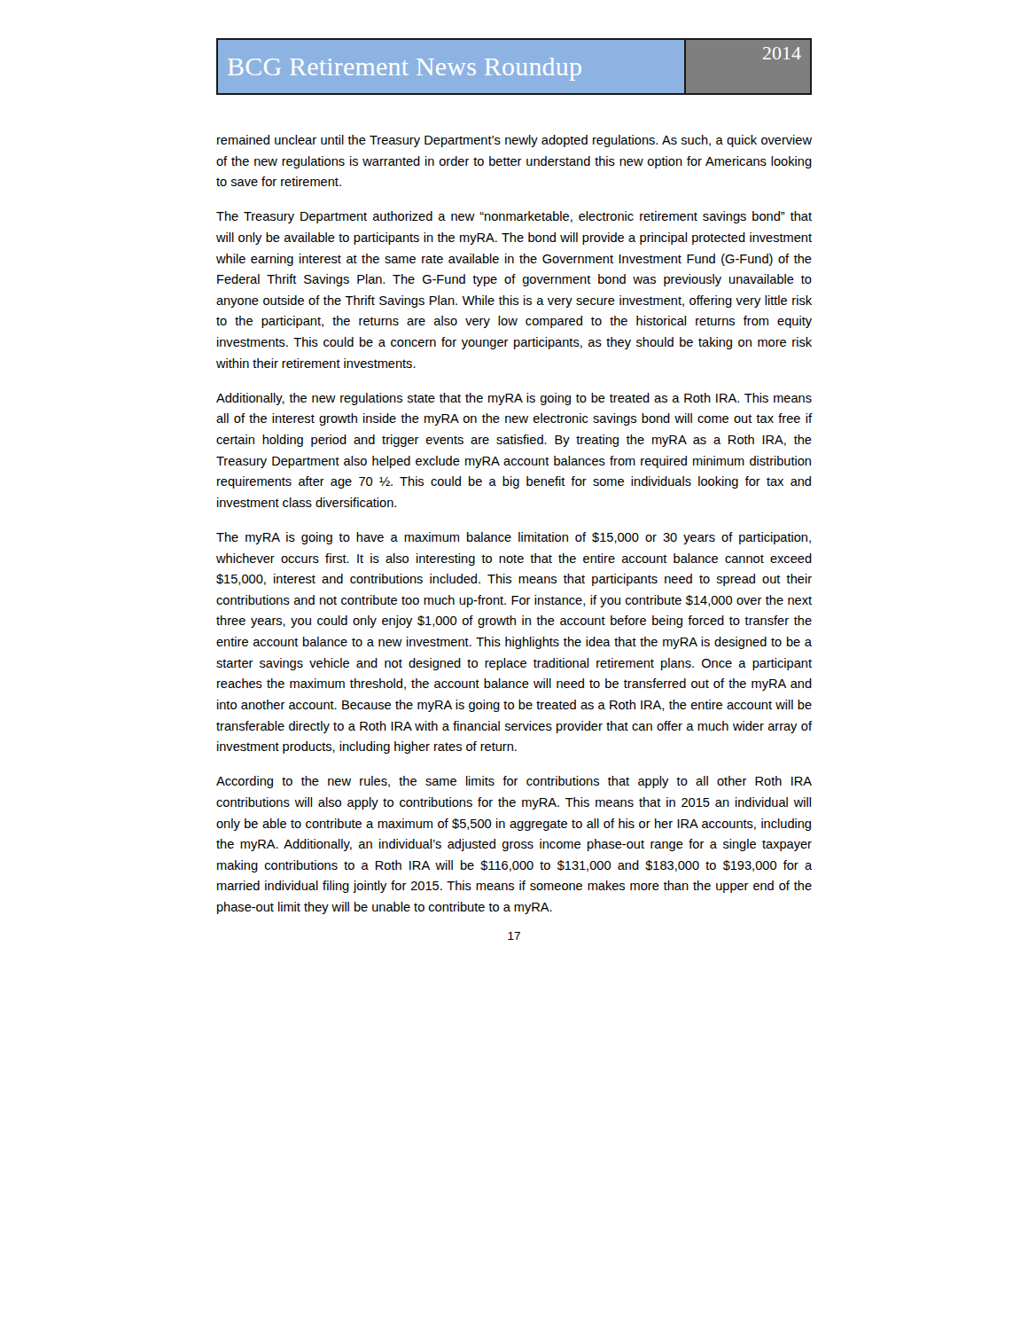BCG Retirement News Roundup
2014
remained unclear until the Treasury Department’s newly adopted regulations. As such, a quick overview of the new regulations is warranted in order to better understand this new option for Americans looking to save for retirement.
The Treasury Department authorized a new “nonmarketable, electronic retirement savings bond” that will only be available to participants in the myRA. The bond will provide a principal protected investment while earning interest at the same rate available in the Government Investment Fund (G-Fund) of the Federal Thrift Savings Plan. The G-Fund type of government bond was previously unavailable to anyone outside of the Thrift Savings Plan. While this is a very secure investment, offering very little risk to the participant, the returns are also very low compared to the historical returns from equity investments. This could be a concern for younger participants, as they should be taking on more risk within their retirement investments.
Additionally, the new regulations state that the myRA is going to be treated as a Roth IRA. This means all of the interest growth inside the myRA on the new electronic savings bond will come out tax free if certain holding period and trigger events are satisfied. By treating the myRA as a Roth IRA, the Treasury Department also helped exclude myRA account balances from required minimum distribution requirements after age 70 ½. This could be a big benefit for some individuals looking for tax and investment class diversification.
The myRA is going to have a maximum balance limitation of $15,000 or 30 years of participation, whichever occurs first. It is also interesting to note that the entire account balance cannot exceed $15,000, interest and contributions included. This means that participants need to spread out their contributions and not contribute too much up-front. For instance, if you contribute $14,000 over the next three years, you could only enjoy $1,000 of growth in the account before being forced to transfer the entire account balance to a new investment. This highlights the idea that the myRA is designed to be a starter savings vehicle and not designed to replace traditional retirement plans. Once a participant reaches the maximum threshold, the account balance will need to be transferred out of the myRA and into another account. Because the myRA is going to be treated as a Roth IRA, the entire account will be transferable directly to a Roth IRA with a financial services provider that can offer a much wider array of investment products, including higher rates of return.
According to the new rules, the same limits for contributions that apply to all other Roth IRA contributions will also apply to contributions for the myRA. This means that in 2015 an individual will only be able to contribute a maximum of $5,500 in aggregate to all of his or her IRA accounts, including the myRA. Additionally, an individual’s adjusted gross income phase-out range for a single taxpayer making contributions to a Roth IRA will be $116,000 to $131,000 and $183,000 to $193,000 for a married individual filing jointly for 2015. This means if someone makes more than the upper end of the phase-out limit they will be unable to contribute to a myRA.
17